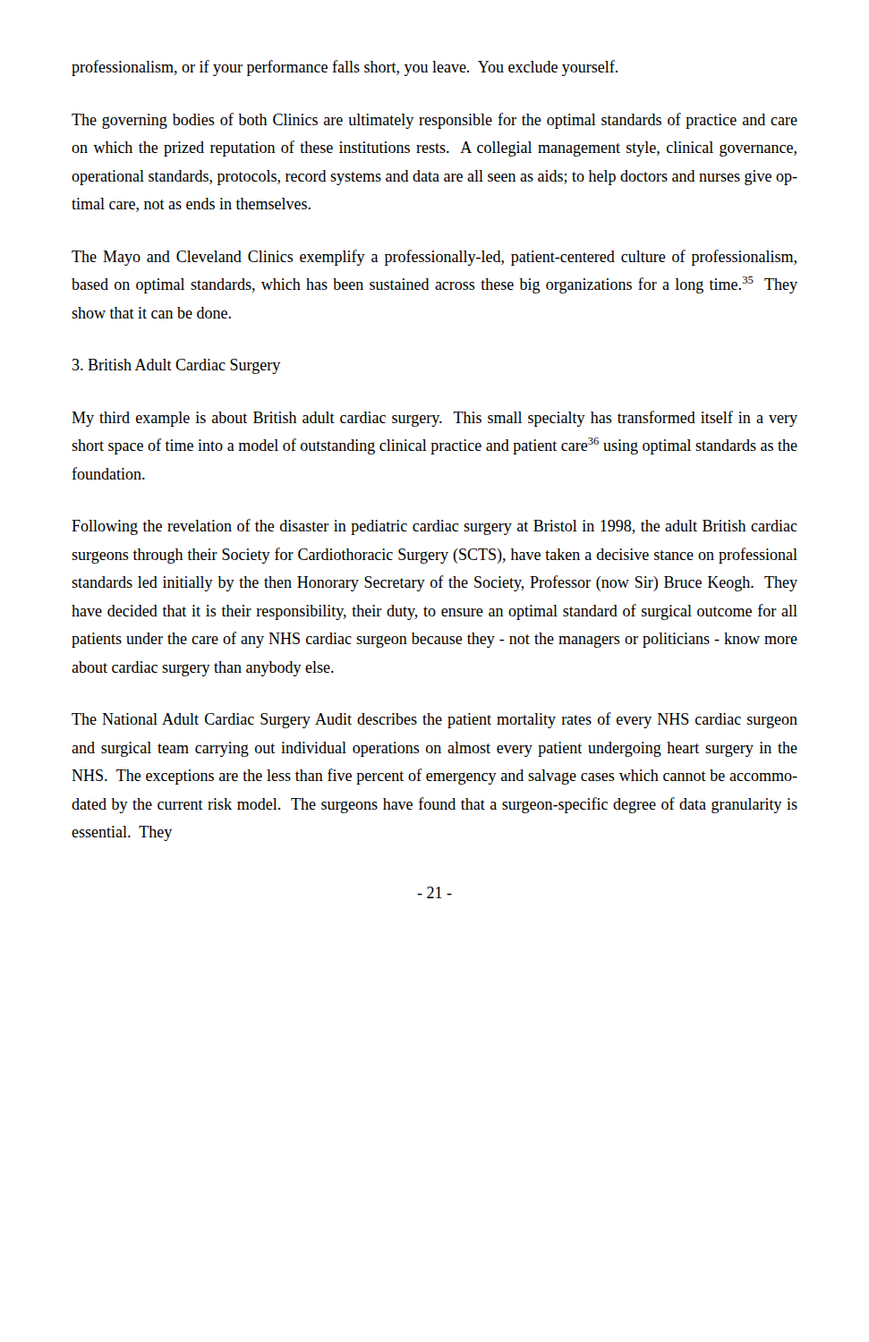professionalism, or if your performance falls short, you leave. You exclude yourself.
The governing bodies of both Clinics are ultimately responsible for the optimal standards of practice and care on which the prized reputation of these institutions rests. A collegial management style, clinical governance, operational standards, protocols, record systems and data are all seen as aids; to help doctors and nurses give optimal care, not as ends in themselves.
The Mayo and Cleveland Clinics exemplify a professionally-led, patient-centered culture of professionalism, based on optimal standards, which has been sustained across these big organizations for a long time.35 They show that it can be done.
3. British Adult Cardiac Surgery
My third example is about British adult cardiac surgery. This small specialty has transformed itself in a very short space of time into a model of outstanding clinical practice and patient care36 using optimal standards as the foundation.
Following the revelation of the disaster in pediatric cardiac surgery at Bristol in 1998, the adult British cardiac surgeons through their Society for Cardiothoracic Surgery (SCTS), have taken a decisive stance on professional standards led initially by the then Honorary Secretary of the Society, Professor (now Sir) Bruce Keogh. They have decided that it is their responsibility, their duty, to ensure an optimal standard of surgical outcome for all patients under the care of any NHS cardiac surgeon because they - not the managers or politicians - know more about cardiac surgery than anybody else.
The National Adult Cardiac Surgery Audit describes the patient mortality rates of every NHS cardiac surgeon and surgical team carrying out individual operations on almost every patient undergoing heart surgery in the NHS. The exceptions are the less than five percent of emergency and salvage cases which cannot be accommodated by the current risk model. The surgeons have found that a surgeon-specific degree of data granularity is essential. They
- 21 -